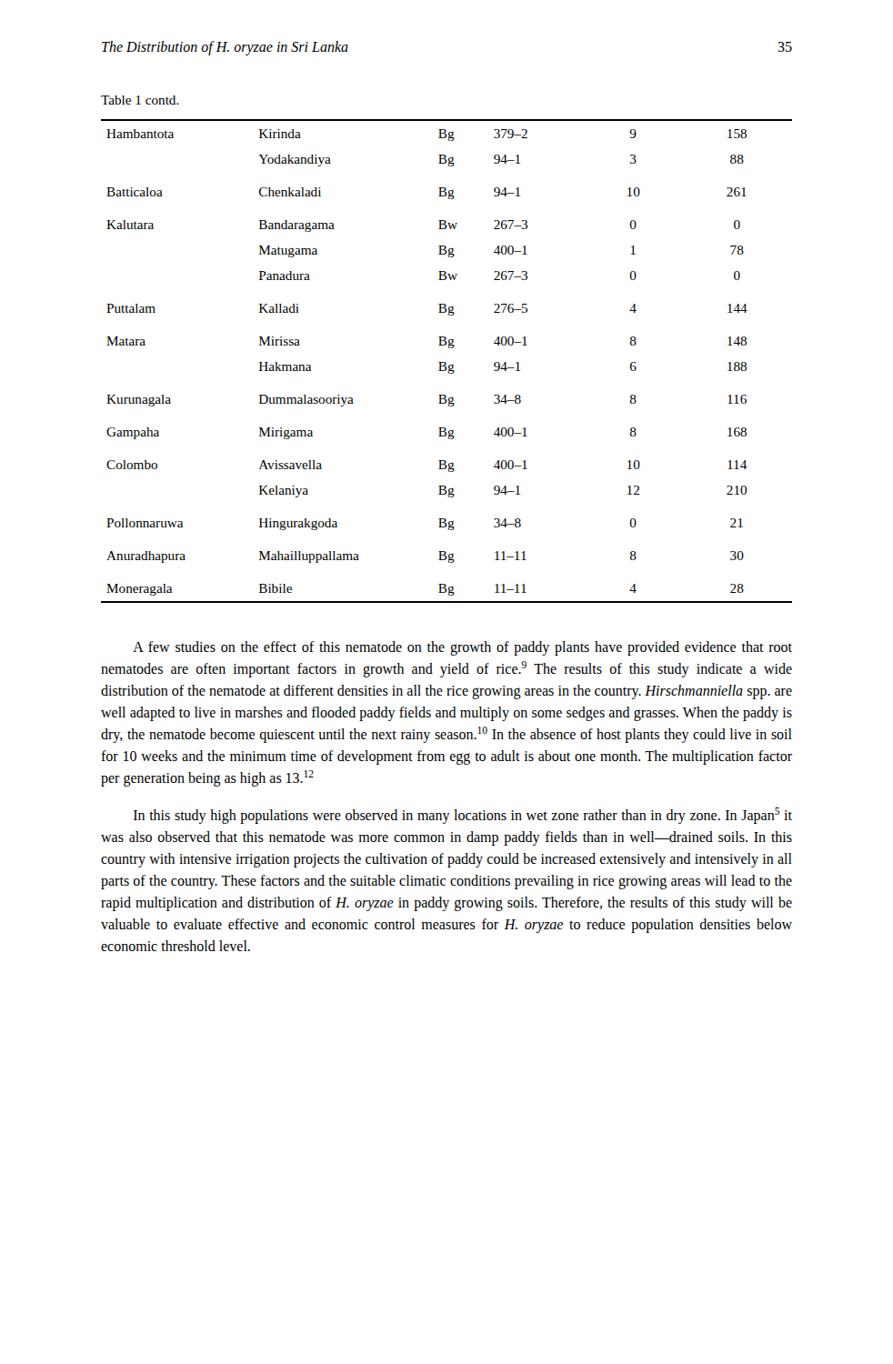The Distribution of H. oryzae in Sri Lanka 35
Table 1 contd.
| Hambantota | Kirinda | Bg | 379–2 | 9 | 158 |
| | Yodakandiya | Bg | 94–1 | 3 | 88 |
| Batticaloa | Chenkaladi | Bg | 94–1 | 10 | 261 |
| Kalutara | Bandaragama | Bw | 267–3 | 0 | 0 |
| | Matugama | Bg | 400–1 | 1 | 78 |
| | Panadura | Bw | 267–3 | 0 | 0 |
| Puttalam | Kalladi | Bg | 276–5 | 4 | 144 |
| Matara | Mirissa | Bg | 400–1 | 8 | 148 |
| | Hakmana | Bg | 94–1 | 6 | 188 |
| Kurunagala | Dummalasooriya | Bg | 34–8 | 8 | 116 |
| Gampaha | Mirigama | Bg | 400–1 | 8 | 168 |
| Colombo | Avissavella | Bg | 400–1 | 10 | 114 |
| | Kelaniya | Bg | 94–1 | 12 | 210 |
| Pollonnaruwa | Hingurakgoda | Bg | 34–8 | 0 | 21 |
| Anuradhapura | Mahailluppallama | Bg | 11–11 | 8 | 30 |
| Moneragala | Bibile | Bg | 11–11 | 4 | 28 |
A few studies on the effect of this nematode on the growth of paddy plants have provided evidence that root nematodes are often important factors in growth and yield of rice.9 The results of this study indicate a wide distribution of the nematode at different densities in all the rice growing areas in the country. Hirschmanniella spp. are well adapted to live in marshes and flooded paddy fields and multiply on some sedges and grasses. When the paddy is dry, the nematode become quiescent until the next rainy season.10 In the absence of host plants they could live in soil for 10 weeks and the minimum time of development from egg to adult is about one month. The multiplication factor per generation being as high as 13.12
In this study high populations were observed in many locations in wet zone rather than in dry zone. In Japan5 it was also observed that this nematode was more common in damp paddy fields than in well—drained soils. In this country with intensive irrigation projects the cultivation of paddy could be increased extensively and intensively in all parts of the country. These factors and the suitable climatic conditions prevailing in rice growing areas will lead to the rapid multiplication and distribution of H. oryzae in paddy growing soils. Therefore, the results of this study will be valuable to evaluate effective and economic control measures for H. oryzae to reduce population densities below economic threshold level.